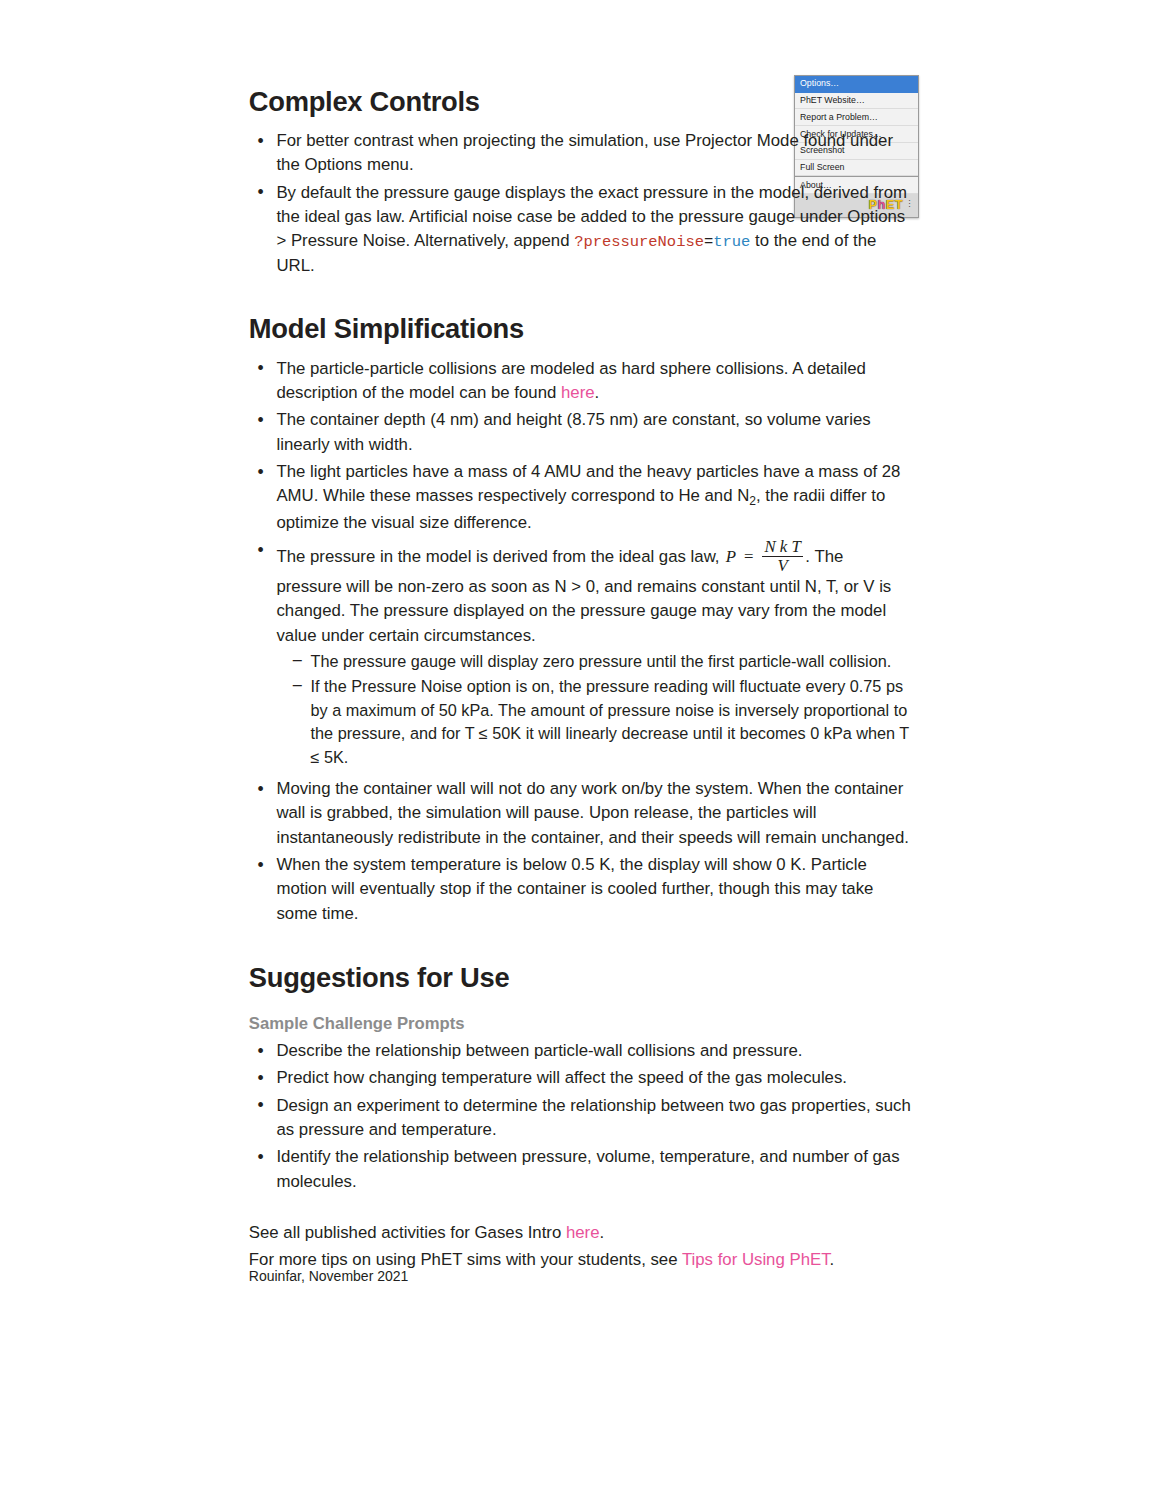Options…
PhET Website…
Report a Problem…
Check for Updates…
Screenshot
Full Screen
About…
PhET⋮
Complex Controls
For better contrast when projecting the simulation, use Projector Mode found under the Options menu.
By default the pressure gauge displays the exact pressure in the model, derived from the ideal gas law. Artificial noise case be added to the pressure gauge under Options > Pressure Noise. Alternatively, append ?pressureNoise=true to the end of the URL.
Model Simplifications
The particle-particle collisions are modeled as hard sphere collisions. A detailed description of the model can be found here.
The container depth (4 nm) and height (8.75 nm) are constant, so volume varies linearly with width.
The light particles have a mass of 4 AMU and the heavy particles have a mass of 28 AMU. While these masses respectively correspond to He and N2, the radii differ to optimize the visual size difference.
The pressure in the model is derived from the ideal gas law, P = N k T V. The pressure will be non-zero as soon as N > 0, and remains constant until N, T, or V is changed. The pressure displayed on the pressure gauge may vary from the model value under certain circumstances.
The pressure gauge will display zero pressure until the first particle-wall collision.
If the Pressure Noise option is on, the pressure reading will fluctuate every 0.75 ps by a maximum of 50 kPa. The amount of pressure noise is inversely proportional to the pressure, and for T ≤ 50K it will linearly decrease until it becomes 0 kPa when T ≤ 5K.
Moving the container wall will not do any work on/by the system. When the container wall is grabbed, the simulation will pause. Upon release, the particles will instantaneously redistribute in the container, and their speeds will remain unchanged.
When the system temperature is below 0.5 K, the display will show 0 K. Particle motion will eventually stop if the container is cooled further, though this may take some time.
Suggestions for Use
Sample Challenge Prompts
Describe the relationship between particle-wall collisions and pressure.
Predict how changing temperature will affect the speed of the gas molecules.
Design an experiment to determine the relationship between two gas properties, such as pressure and temperature.
Identify the relationship between pressure, volume, temperature, and number of gas molecules.
See all published activities for Gases Intro here.
For more tips on using PhET sims with your students, see Tips for Using PhET.
Rouinfar, November 2021